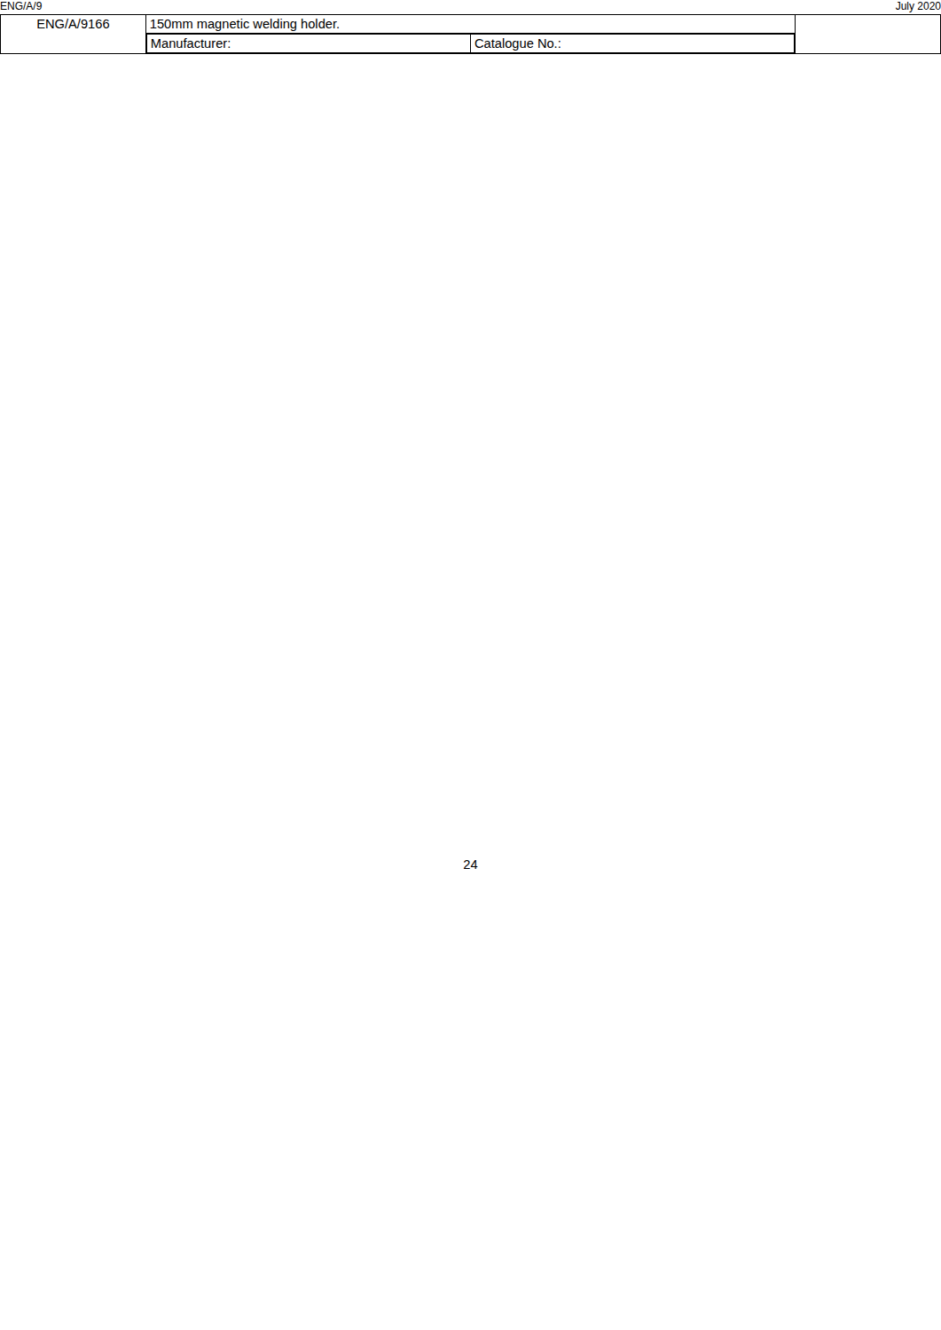ENG/A/9 July 2020
| ENG/A/9166 | 150mm magnetic welding holder. | |
| / Manufacturer: / Catalogue No.: / |
24